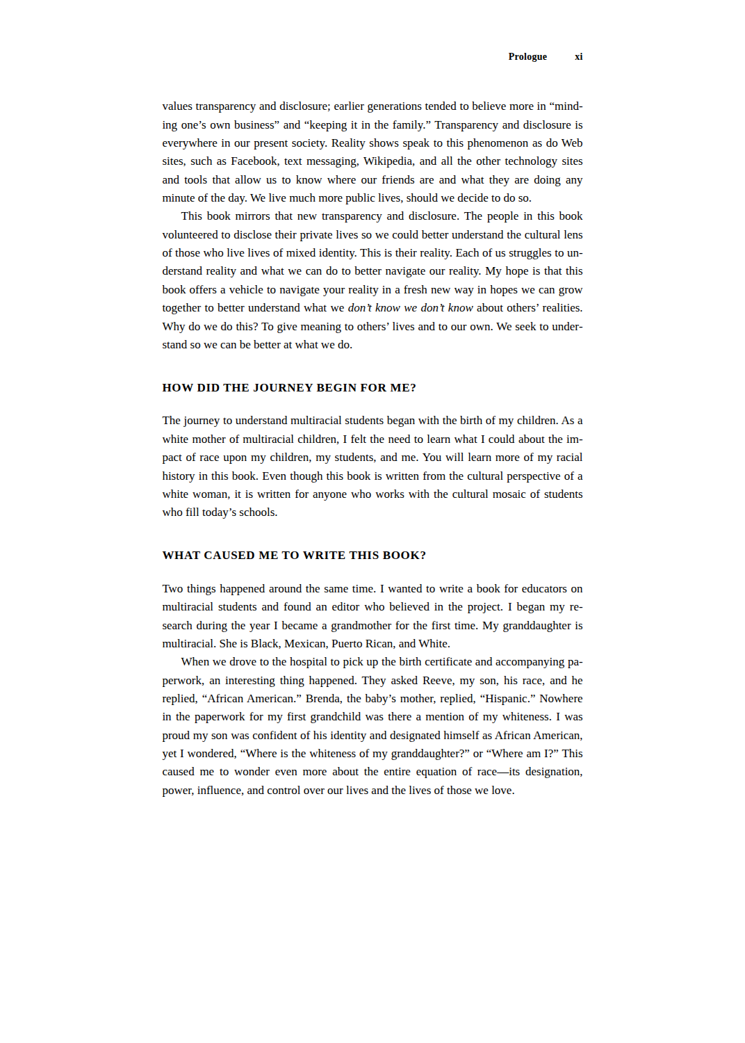Prologue xi
values transparency and disclosure; earlier generations tended to believe more in “minding one’s own business” and “keeping it in the family.” Transparency and disclosure is everywhere in our present society. Reality shows speak to this phenomenon as do Web sites, such as Facebook, text messaging, Wikipedia, and all the other technology sites and tools that allow us to know where our friends are and what they are doing any minute of the day. We live much more public lives, should we decide to do so.
This book mirrors that new transparency and disclosure. The people in this book volunteered to disclose their private lives so we could better understand the cultural lens of those who live lives of mixed identity. This is their reality. Each of us struggles to understand reality and what we can do to better navigate our reality. My hope is that this book offers a vehicle to navigate your reality in a fresh new way in hopes we can grow together to better understand what we don’t know we don’t know about others’ realities. Why do we do this? To give meaning to others’ lives and to our own. We seek to understand so we can be better at what we do.
HOW DID THE JOURNEY BEGIN FOR ME?
The journey to understand multiracial students began with the birth of my children. As a white mother of multiracial children, I felt the need to learn what I could about the impact of race upon my children, my students, and me. You will learn more of my racial history in this book. Even though this book is written from the cultural perspective of a white woman, it is written for anyone who works with the cultural mosaic of students who fill today’s schools.
WHAT CAUSED ME TO WRITE THIS BOOK?
Two things happened around the same time. I wanted to write a book for educators on multiracial students and found an editor who believed in the project. I began my research during the year I became a grandmother for the first time. My granddaughter is multiracial. She is Black, Mexican, Puerto Rican, and White.
When we drove to the hospital to pick up the birth certificate and accompanying paperwork, an interesting thing happened. They asked Reeve, my son, his race, and he replied, “African American.” Brenda, the baby’s mother, replied, “Hispanic.” Nowhere in the paperwork for my first grandchild was there a mention of my whiteness. I was proud my son was confident of his identity and designated himself as African American, yet I wondered, “Where is the whiteness of my granddaughter?” or “Where am I?” This caused me to wonder even more about the entire equation of race—its designation, power, influence, and control over our lives and the lives of those we love.